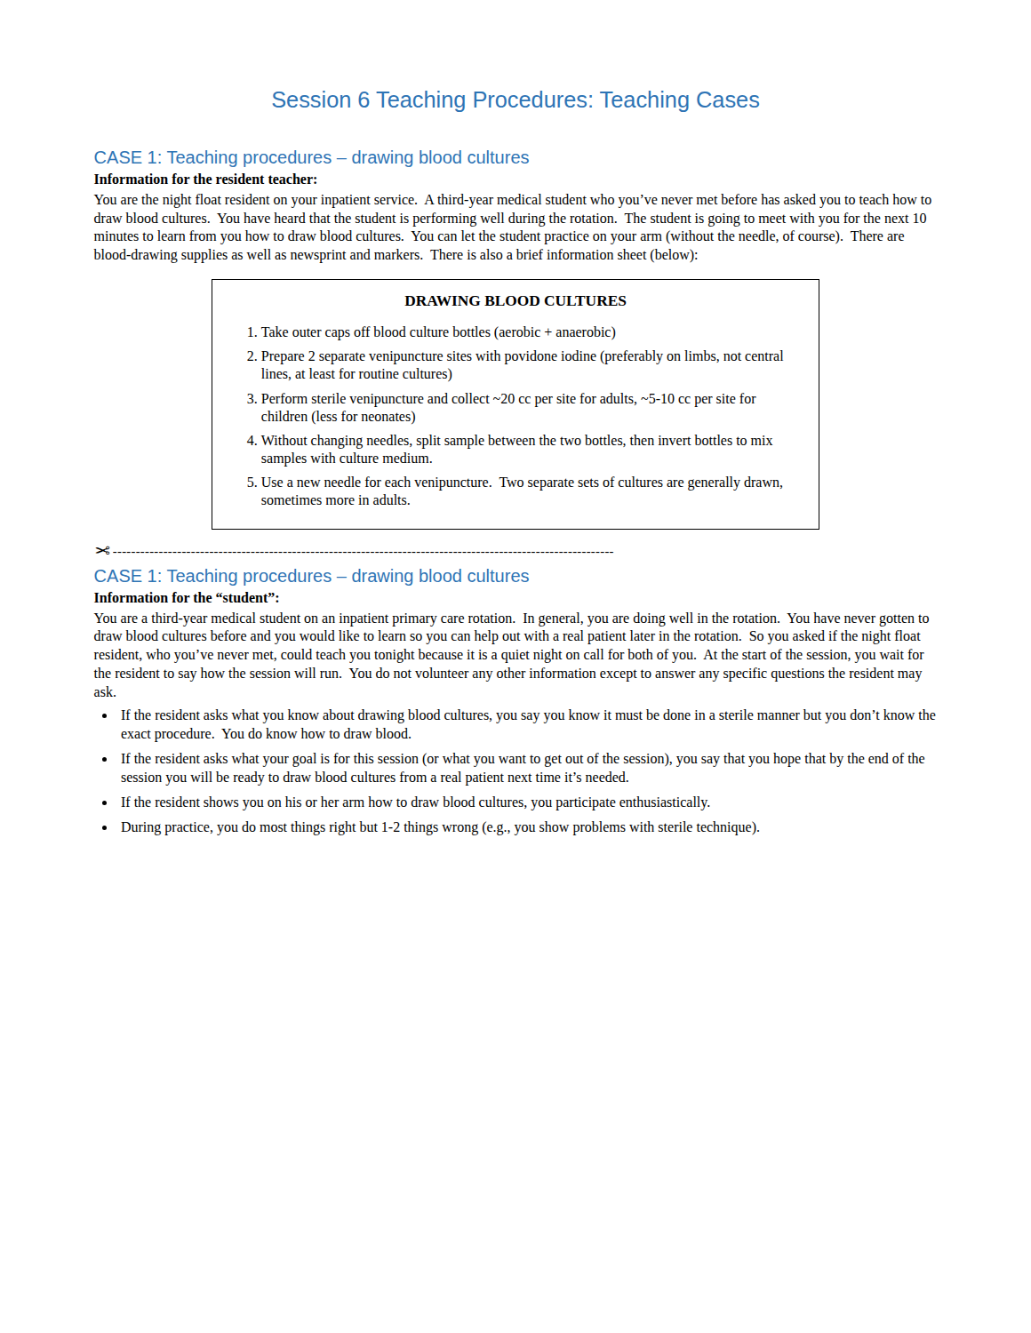Session 6 Teaching Procedures: Teaching Cases
CASE 1: Teaching procedures – drawing blood cultures
Information for the resident teacher:
You are the night float resident on your inpatient service. A third-year medical student who you’ve never met before has asked you to teach how to draw blood cultures. You have heard that the student is performing well during the rotation. The student is going to meet with you for the next 10 minutes to learn from you how to draw blood cultures. You can let the student practice on your arm (without the needle, of course). There are blood-drawing supplies as well as newsprint and markers. There is also a brief information sheet (below):
DRAWING BLOOD CULTURES
Take outer caps off blood culture bottles (aerobic + anaerobic)
Prepare 2 separate venipuncture sites with povidone iodine (preferably on limbs, not central lines, at least for routine cultures)
Perform sterile venipuncture and collect ~20 cc per site for adults, ~5-10 cc per site for children (less for neonates)
Without changing needles, split sample between the two bottles, then invert bottles to mix samples with culture medium.
Use a new needle for each venipuncture. Two separate sets of cultures are generally drawn, sometimes more in adults.
✂ -------------------------------------------------------------------------------------------------------------
CASE 1: Teaching procedures – drawing blood cultures
Information for the “student”:
You are a third-year medical student on an inpatient primary care rotation. In general, you are doing well in the rotation. You have never gotten to draw blood cultures before and you would like to learn so you can help out with a real patient later in the rotation. So you asked if the night float resident, who you’ve never met, could teach you tonight because it is a quiet night on call for both of you. At the start of the session, you wait for the resident to say how the session will run. You do not volunteer any other information except to answer any specific questions the resident may ask.
If the resident asks what you know about drawing blood cultures, you say you know it must be done in a sterile manner but you don’t know the exact procedure. You do know how to draw blood.
If the resident asks what your goal is for this session (or what you want to get out of the session), you say that you hope that by the end of the session you will be ready to draw blood cultures from a real patient next time it’s needed.
If the resident shows you on his or her arm how to draw blood cultures, you participate enthusiastically.
During practice, you do most things right but 1-2 things wrong (e.g., you show problems with sterile technique).